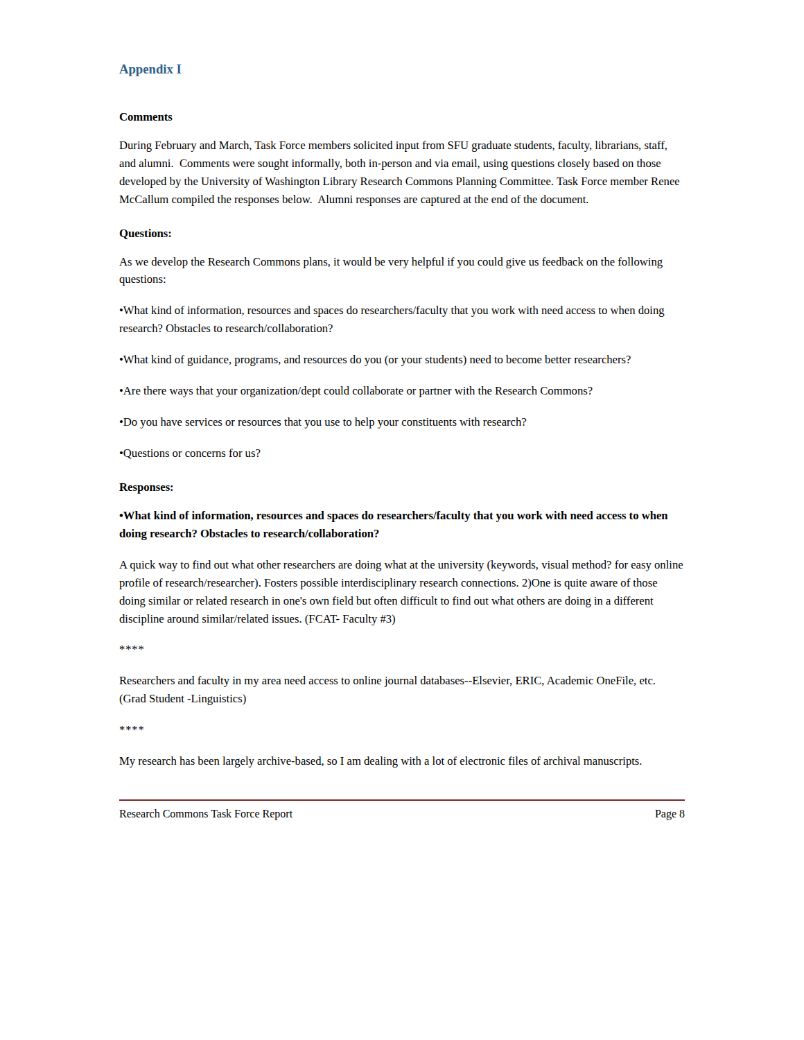Appendix I
Comments
During February and March, Task Force members solicited input from SFU graduate students, faculty, librarians, staff, and alumni. Comments were sought informally, both in-person and via email, using questions closely based on those developed by the University of Washington Library Research Commons Planning Committee. Task Force member Renee McCallum compiled the responses below. Alumni responses are captured at the end of the document.
Questions:
As we develop the Research Commons plans, it would be very helpful if you could give us feedback on the following questions:
•What kind of information, resources and spaces do researchers/faculty that you work with need access to when doing research? Obstacles to research/collaboration?
•What kind of guidance, programs, and resources do you (or your students) need to become better researchers?
•Are there ways that your organization/dept could collaborate or partner with the Research Commons?
•Do you have services or resources that you use to help your constituents with research?
•Questions or concerns for us?
Responses:
•What kind of information, resources and spaces do researchers/faculty that you work with need access to when doing research? Obstacles to research/collaboration?
A quick way to find out what other researchers are doing what at the university (keywords, visual method? for easy online profile of research/researcher). Fosters possible interdisciplinary research connections. 2)One is quite aware of those doing similar or related research in one's own field but often difficult to find out what others are doing in a different discipline around similar/related issues. (FCAT- Faculty #3)
****
Researchers and faculty in my area need access to online journal databases--Elsevier, ERIC, Academic OneFile, etc. (Grad Student -Linguistics)
****
My research has been largely archive-based, so I am dealing with a lot of electronic files of archival manuscripts.
Research Commons Task Force Report Page 8